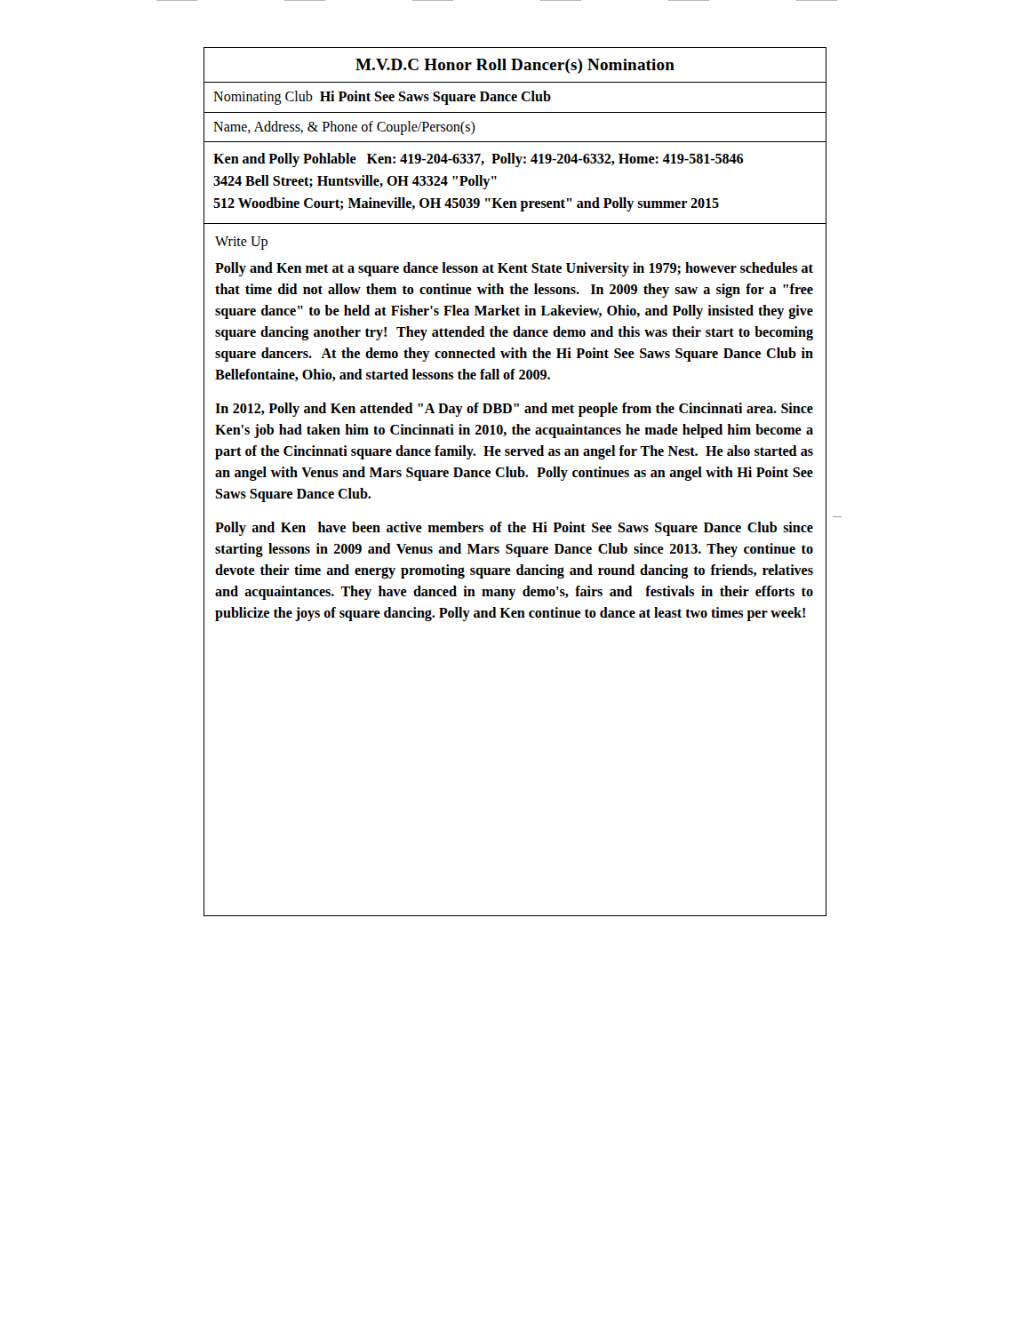M.V.D.C Honor Roll Dancer(s) Nomination
Nominating Club Hi Point See Saws Square Dance Club
Name, Address, & Phone of Couple/Person(s)
Ken and Polly Pohlable Ken: 419-204-6337, Polly: 419-204-6332, Home: 419-581-5846
3424 Bell Street; Huntsville, OH 43324 "Polly"
512 Woodbine Court; Maineville, OH 45039 "Ken present" and Polly summer 2015
Write Up
Polly and Ken met at a square dance lesson at Kent State University in 1979; however schedules at that time did not allow them to continue with the lessons. In 2009 they saw a sign for a "free square dance" to be held at Fisher's Flea Market in Lakeview, Ohio, and Polly insisted they give square dancing another try! They attended the dance demo and this was their start to becoming square dancers. At the demo they connected with the Hi Point See Saws Square Dance Club in Bellefontaine, Ohio, and started lessons the fall of 2009.
In 2012, Polly and Ken attended "A Day of DBD" and met people from the Cincinnati area. Since Ken's job had taken him to Cincinnati in 2010, the acquaintances he made helped him become a part of the Cincinnati square dance family. He served as an angel for The Nest. He also started as an angel with Venus and Mars Square Dance Club. Polly continues as an angel with Hi Point See Saws Square Dance Club.
Polly and Ken have been active members of the Hi Point See Saws Square Dance Club since starting lessons in 2009 and Venus and Mars Square Dance Club since 2013. They continue to devote their time and energy promoting square dancing and round dancing to friends, relatives and acquaintances. They have danced in many demo's, fairs and festivals in their efforts to publicize the joys of square dancing. Polly and Ken continue to dance at least two times per week!